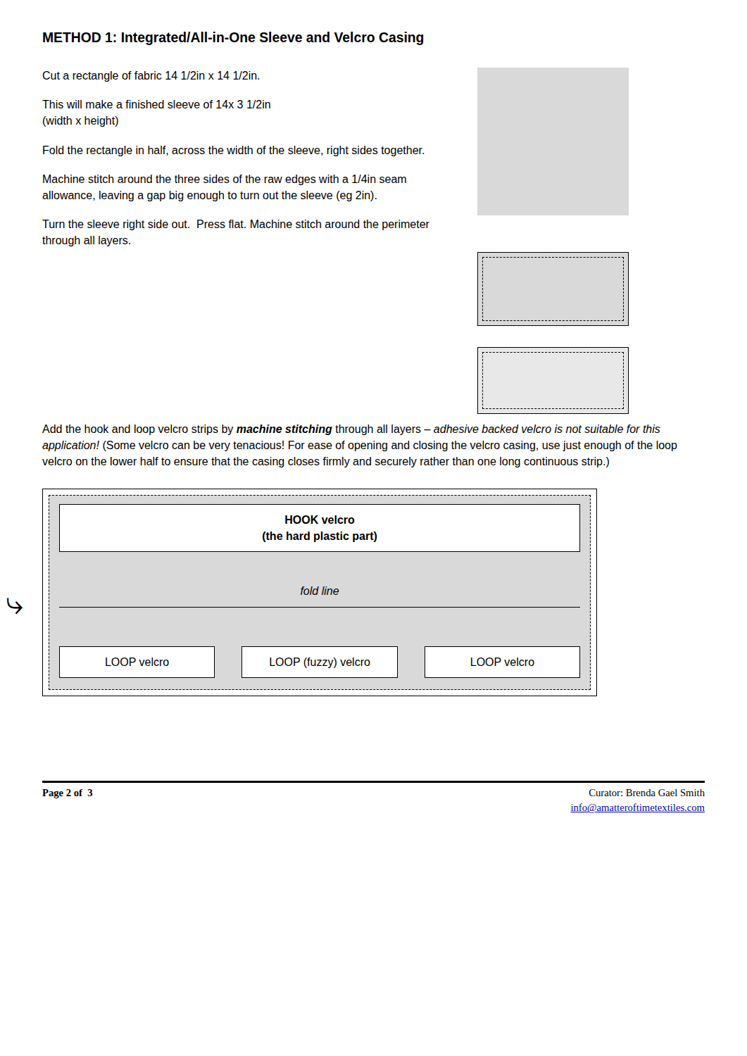METHOD 1: Integrated/All-in-One Sleeve and Velcro Casing
Cut a rectangle of fabric 14 1/2in x 14 1/2in.
This will make a finished sleeve of 14x 3 1/2in
(width x height)
Fold the rectangle in half, across the width of the sleeve, right sides together.
Machine stitch around the three sides of the raw edges with a 1/4in seam allowance, leaving a gap big enough to turn out the sleeve (eg 2in).
Turn the sleeve right side out. Press flat. Machine stitch around the perimeter through all layers.
Add the hook and loop velcro strips by machine stitching through all layers – adhesive backed velcro is not suitable for this application! (Some velcro can be very tenacious! For ease of opening and closing the velcro casing, use just enough of the loop velcro on the lower half to ensure that the casing closes firmly and securely rather than one long continuous strip.)
⤷
HOOK velcro
(the hard plastic part)
fold line
LOOP velcro
LOOP (fuzzy) velcro
LOOP velcro
Page 2 of 3
Curator: Brenda Gael Smith
info@amatteroftimetextiles.com